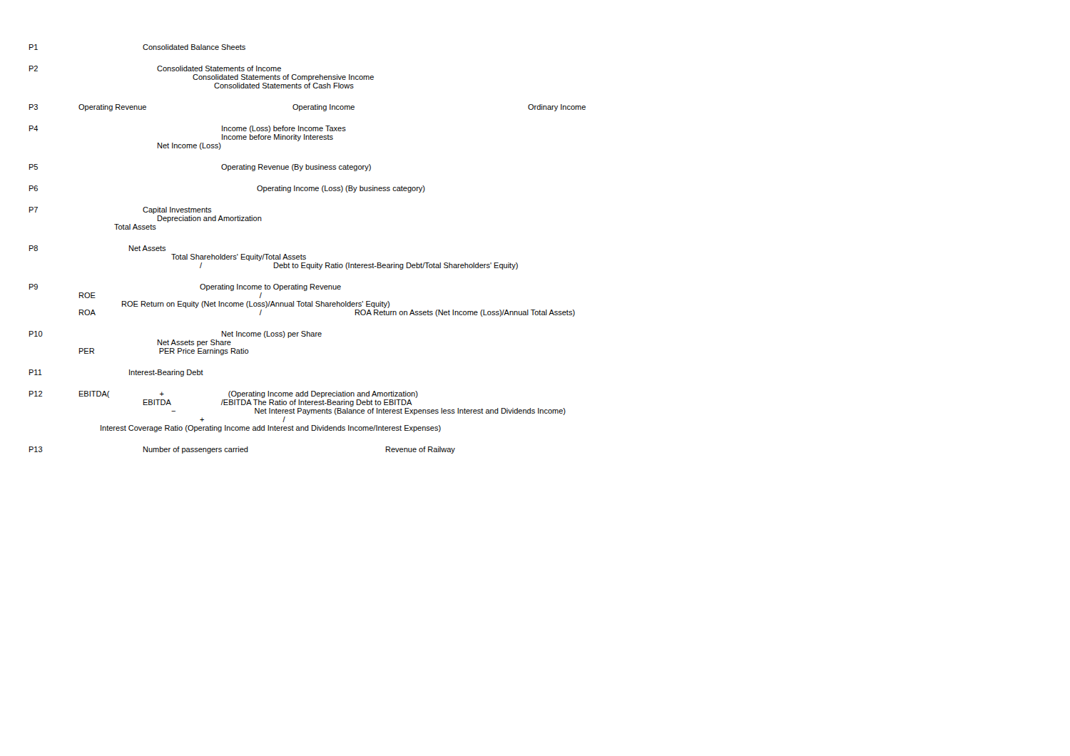| P1 | Consolidated Balance Sheets |
| P2 | Consolidated Statements of Income Consolidated Statements of Comprehensive Income Consolidated Statements of Cash Flows |
| P3 | Operating Revenue Operating Income Ordinary Income |
| P4 | Income (Loss) before Income Taxes Income before Minority Interests Net Income (Loss) |
| P5 | Operating Revenue (By business category) |
| P6 | Operating Income (Loss) (By business category) |
| P7 | Capital Investments Depreciation and Amortization Total Assets |
| P8 | Net Assets Total Shareholders' Equity/Total Assets / Debt to Equity Ratio (Interest-Bearing Debt/Total Shareholders' Equity) |
| P9 | Operating Income to Operating Revenue ROE / ROE Return on Equity (Net Income (Loss)/Annual Total Shareholders' Equity) ROA / ROA Return on Assets (Net Income (Loss)/Annual Total Assets) |
| P10 | Net Income (Loss) per Share Net Assets per Share PER PER Price Earnings Ratio |
| P11 | Interest-Bearing Debt |
| P12 | EBITDA( + (Operating Income add Depreciation and Amortization) EBITDA /EBITDA The Ratio of Interest-Bearing Debt to EBITDA − Net Interest Payments (Balance of Interest Expenses less Interest and Dividends Income) + / Interest Coverage Ratio (Operating Income add Interest and Dividends Income/Interest Expenses) |
| P13 | Number of passengers carried Revenue of Railway |